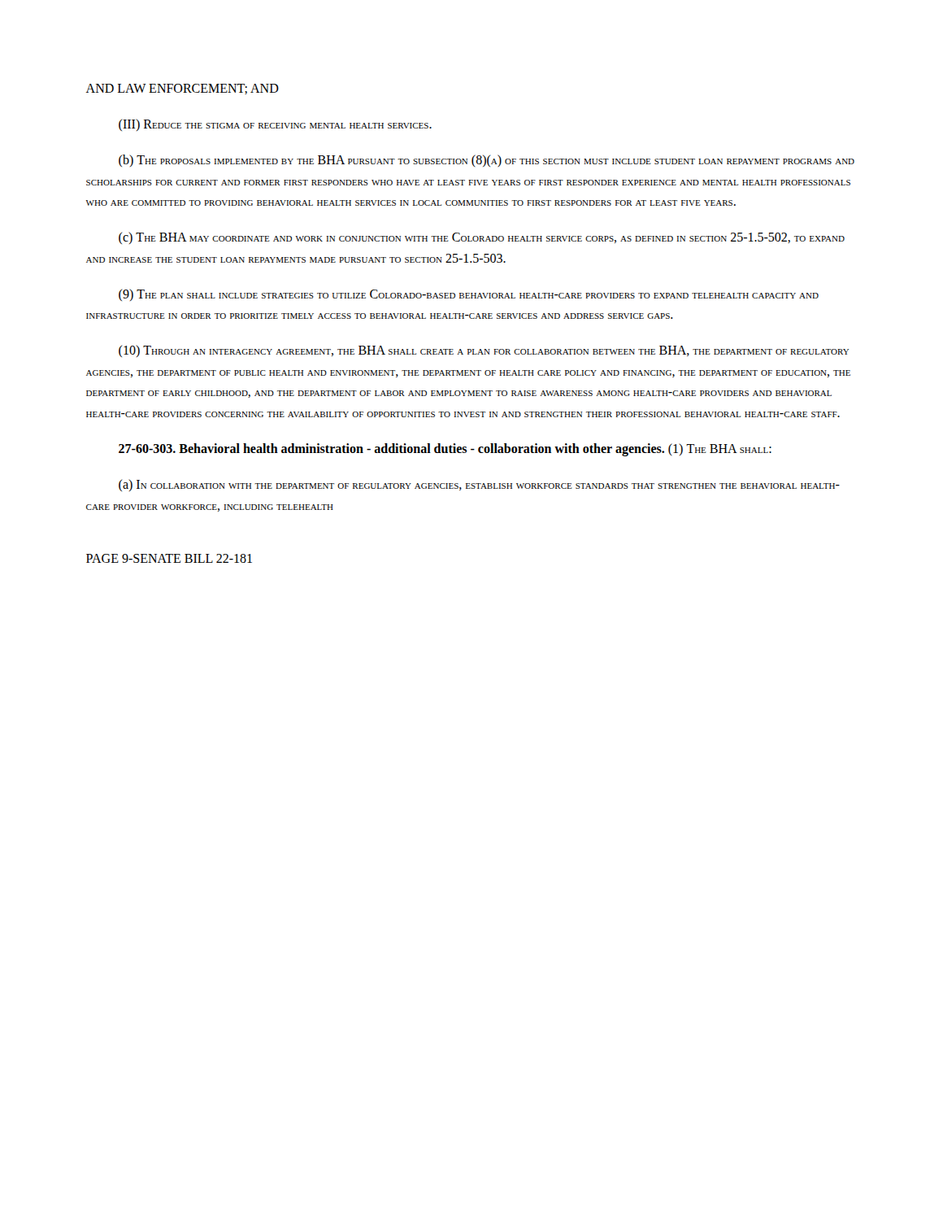AND LAW ENFORCEMENT; AND
(III) Reduce the stigma of receiving mental health services.
(b) The proposals implemented by the BHA pursuant to subsection (8)(a) of this section must include student loan repayment programs and scholarships for current and former first responders who have at least five years of first responder experience and mental health professionals who are committed to providing behavioral health services in local communities to first responders for at least five years.
(c) The BHA may coordinate and work in conjunction with the Colorado health service corps, as defined in section 25-1.5-502, to expand and increase the student loan repayments made pursuant to section 25-1.5-503.
(9) The plan shall include strategies to utilize Colorado-based behavioral health-care providers to expand telehealth capacity and infrastructure in order to prioritize timely access to behavioral health-care services and address service gaps.
(10) Through an interagency agreement, the BHA shall create a plan for collaboration between the BHA, the department of regulatory agencies, the department of public health and environment, the department of health care policy and financing, the department of education, the department of early childhood, and the department of labor and employment to raise awareness among health-care providers and behavioral health-care providers concerning the availability of opportunities to invest in and strengthen their professional behavioral health-care staff.
27-60-303. Behavioral health administration - additional duties - collaboration with other agencies. (1) The BHA shall:
(a) In collaboration with the department of regulatory agencies, establish workforce standards that strengthen the behavioral health-care provider workforce, including telehealth
PAGE 9-SENATE BILL 22-181